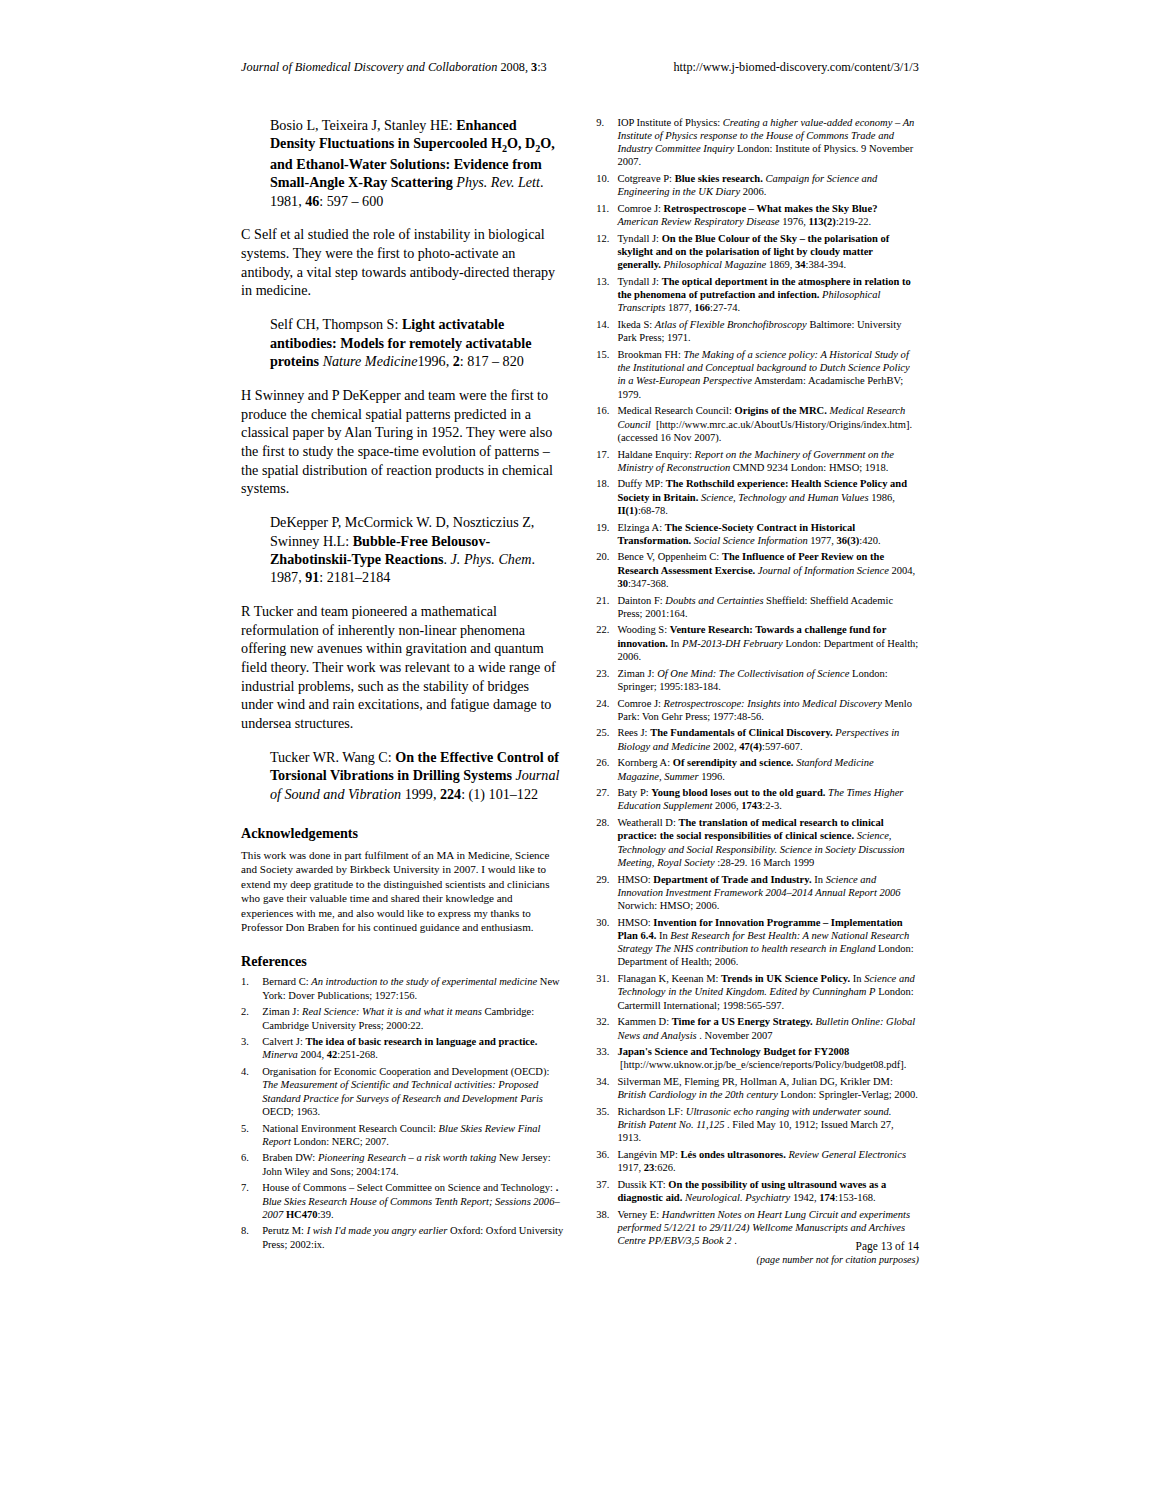Journal of Biomedical Discovery and Collaboration 2008, 3:3
http://www.j-biomed-discovery.com/content/3/1/3
Bosio L, Teixeira J, Stanley HE: Enhanced Density Fluctuations in Supercooled H2O, D2O, and Ethanol-Water Solutions: Evidence from Small-Angle X-Ray Scattering Phys. Rev. Lett. 1981, 46: 597 – 600
C Self et al studied the role of instability in biological systems. They were the first to photo-activate an antibody, a vital step towards antibody-directed therapy in medicine.
Self CH, Thompson S: Light activatable antibodies: Models for remotely activatable proteins Nature Medicine1996, 2: 817 – 820
H Swinney and P DeKepper and team were the first to produce the chemical spatial patterns predicted in a classical paper by Alan Turing in 1952. They were also the first to study the space-time evolution of patterns – the spatial distribution of reaction products in chemical systems.
DeKepper P, McCormick W. D, Noszticzius Z, Swinney H.L: Bubble-Free Belousov-Zhabotinskii-Type Reactions. J. Phys. Chem. 1987, 91: 2181–2184
R Tucker and team pioneered a mathematical reformulation of inherently non-linear phenomena offering new avenues within gravitation and quantum field theory. Their work was relevant to a wide range of industrial problems, such as the stability of bridges under wind and rain excitations, and fatigue damage to undersea structures.
Tucker WR. Wang C: On the Effective Control of Torsional Vibrations in Drilling Systems Journal of Sound and Vibration 1999, 224: (1) 101–122
Acknowledgements
This work was done in part fulfilment of an MA in Medicine, Science and Society awarded by Birkbeck University in 2007. I would like to extend my deep gratitude to the distinguished scientists and clinicians who gave their valuable time and shared their knowledge and experiences with me, and also would like to express my thanks to Professor Don Braben for his continued guidance and enthusiasm.
References
1. Bernard C: An introduction to the study of experimental medicine New York: Dover Publications; 1927:156.
2. Ziman J: Real Science: What it is and what it means Cambridge: Cambridge University Press; 2000:22.
3. Calvert J: The idea of basic research in language and practice. Minerva 2004, 42:251-268.
4. Organisation for Economic Cooperation and Development (OECD): The Measurement of Scientific and Technical activities: Proposed Standard Practice for Surveys of Research and Development Paris OECD; 1963.
5. National Environment Research Council: Blue Skies Review Final Report London: NERC; 2007.
6. Braben DW: Pioneering Research – a risk worth taking New Jersey: John Wiley and Sons; 2004:174.
7. House of Commons – Select Committee on Science and Technology: . Blue Skies Research House of Commons Tenth Report; Sessions 2006–2007 HC470:39.
8. Perutz M: I wish I'd made you angry earlier Oxford: Oxford University Press; 2002:ix.
9. IOP Institute of Physics: Creating a higher value-added economy – An Institute of Physics response to the House of Commons Trade and Industry Committee Inquiry London: Institute of Physics. 9 November 2007.
10. Cotgreave P: Blue skies research. Campaign for Science and Engineering in the UK Diary 2006.
11. Comroe J: Retrospectroscope – What makes the Sky Blue? American Review Respiratory Disease 1976, 113(2):219-22.
12. Tyndall J: On the Blue Colour of the Sky – the polarisation of skylight and on the polarisation of light by cloudy matter generally. Philosophical Magazine 1869, 34:384-394.
13. Tyndall J: The optical deportment in the atmosphere in relation to the phenomena of putrefaction and infection. Philosophical Transcripts 1877, 166:27-74.
14. Ikeda S: Atlas of Flexible Bronchofibroscopy Baltimore: University Park Press; 1971.
15. Brookman FH: The Making of a science policy: A Historical Study of the Institutional and Conceptual background to Dutch Science Policy in a West-European Perspective Amsterdam: Acadamische PerhBV; 1979.
16. Medical Research Council: Origins of the MRC. Medical Research Council [http://www.mrc.ac.uk/AboutUs/History/Origins/index.htm]. (accessed 16 Nov 2007).
17. Haldane Enquiry: Report on the Machinery of Government on the Ministry of Reconstruction CMND 9234 London: HMSO; 1918.
18. Duffy MP: The Rothschild experience: Health Science Policy and Society in Britain. Science, Technology and Human Values 1986, II(1):68-78.
19. Elzinga A: The Science-Society Contract in Historical Transformation. Social Science Information 1977, 36(3):420.
20. Bence V, Oppenheim C: The Influence of Peer Review on the Research Assessment Exercise. Journal of Information Science 2004, 30:347-368.
21. Dainton F: Doubts and Certainties Sheffield: Sheffield Academic Press; 2001:164.
22. Wooding S: Venture Research: Towards a challenge fund for innovation. In PM-2013-DH February London: Department of Health; 2006.
23. Ziman J: Of One Mind: The Collectivisation of Science London: Springer; 1995:183-184.
24. Comroe J: Retrospectroscope: Insights into Medical Discovery Menlo Park: Von Gehr Press; 1977:48-56.
25. Rees J: The Fundamentals of Clinical Discovery. Perspectives in Biology and Medicine 2002, 47(4):597-607.
26. Kornberg A: Of serendipity and science. Stanford Medicine Magazine, Summer 1996.
27. Baty P: Young blood loses out to the old guard. The Times Higher Education Supplement 2006, 1743:2-3.
28. Weatherall D: The translation of medical research to clinical practice: the social responsibilities of clinical science. Science, Technology and Social Responsibility. Science in Society Discussion Meeting, Royal Society :28-29. 16 March 1999
29. HMSO: Department of Trade and Industry. In Science and Innovation Investment Framework 2004–2014 Annual Report 2006 Norwich: HMSO; 2006.
30. HMSO: Invention for Innovation Programme – Implementation Plan 6.4. In Best Research for Best Health: A new National Research Strategy The NHS contribution to health research in England London: Department of Health; 2006.
31. Flanagan K, Keenan M: Trends in UK Science Policy. In Science and Technology in the United Kingdom. Edited by Cunningham P London: Cartermill International; 1998:565-597.
32. Kammen D: Time for a US Energy Strategy. Bulletin Online: Global News and Analysis . November 2007
33. Japan's Science and Technology Budget for FY2008 [http://www.uknow.or.jp/be_e/science/reports/Policy/budget08.pdf].
34. Silverman ME, Fleming PR, Hollman A, Julian DG, Krikler DM: British Cardiology in the 20th century London: Springler-Verlag; 2000.
35. Richardson LF: Ultrasonic echo ranging with underwater sound. British Patent No. 11,125 . Filed May 10, 1912; Issued March 27, 1913.
36. Langévin MP: Lés ondes ultrasonores. Review General Electronics 1917, 23:626.
37. Dussik KT: On the possibility of using ultrasound waves as a diagnostic aid. Neurological. Psychiatry 1942, 174:153-168.
38. Verney E: Handwritten Notes on Heart Lung Circuit and experiments performed 5/12/21 to 29/11/24) Wellcome Manuscripts and Archives Centre PP/EBV/3,5 Book 2 .
Page 13 of 14
(page number not for citation purposes)